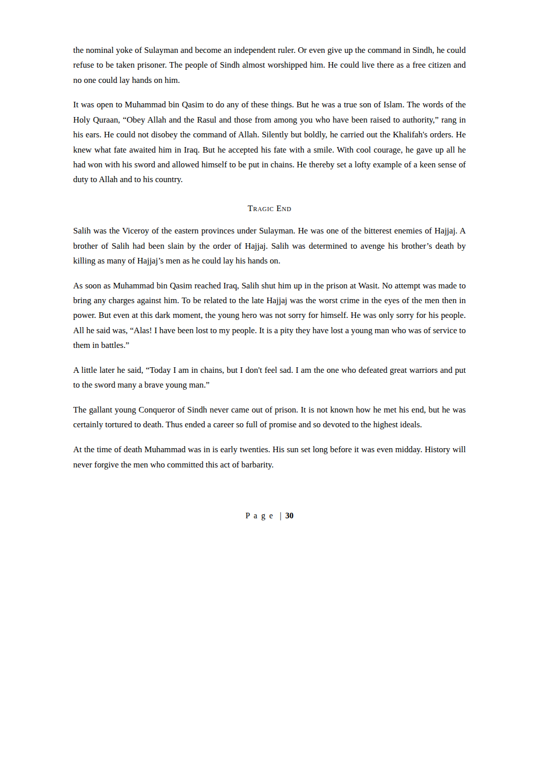the nominal yoke of Sulayman and become an independent ruler. Or even give up the command in Sindh, he could refuse to be taken prisoner. The people of Sindh almost worshipped him. He could live there as a free citizen and no one could lay hands on him.
It was open to Muhammad bin Qasim to do any of these things. But he was a true son of Islam. The words of the Holy Quraan, “Obey Allah and the Rasul and those from among you who have been raised to authority,” rang in his ears. He could not disobey the command of Allah. Silently but boldly, he carried out the Khalifah's orders. He knew what fate awaited him in Iraq. But he accepted his fate with a smile. With cool courage, he gave up all he had won with his sword and allowed himself to be put in chains. He thereby set a lofty example of a keen sense of duty to Allah and to his country.
Tragic End
Salih was the Viceroy of the eastern provinces under Sulayman. He was one of the bitterest enemies of Hajjaj. A brother of Salih had been slain by the order of Hajjaj. Salih was determined to avenge his brother’s death by killing as many of Hajjaj’s men as he could lay his hands on.
As soon as Muhammad bin Qasim reached Iraq, Salih shut him up in the prison at Wasit. No attempt was made to bring any charges against him. To be related to the late Hajjaj was the worst crime in the eyes of the men then in power. But even at this dark moment, the young hero was not sorry for himself. He was only sorry for his people. All he said was, “Alas! I have been lost to my people. It is a pity they have lost a young man who was of service to them in battles.”
A little later he said, “Today I am in chains, but I don't feel sad. I am the one who defeated great warriors and put to the sword many a brave young man.”
The gallant young Conqueror of Sindh never came out of prison. It is not known how he met his end, but he was certainly tortured to death. Thus ended a career so full of promise and so devoted to the highest ideals.
At the time of death Muhammad was in is early twenties. His sun set long before it was even midday. History will never forgive the men who committed this act of barbarity.
P a g e | 30